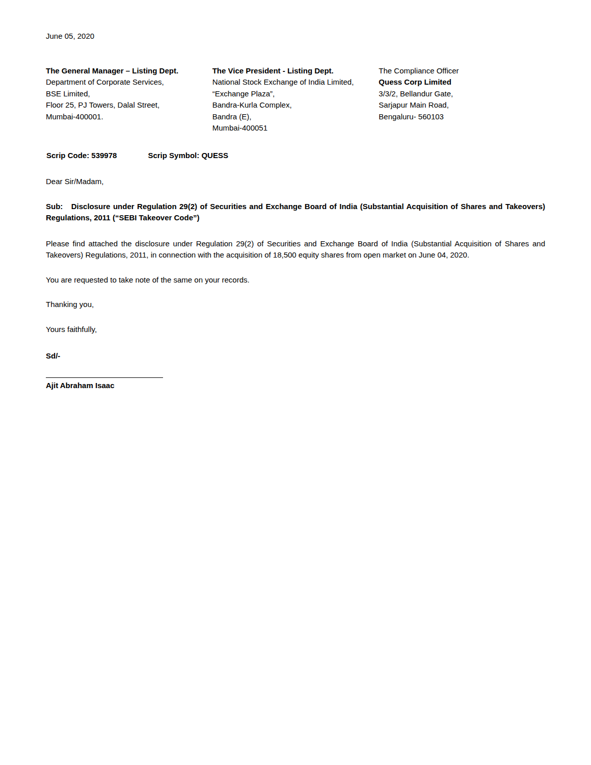June 05, 2020
| The General Manager – Listing Dept. Department of Corporate Services, BSE Limited, Floor 25, PJ Towers, Dalal Street, Mumbai-400001. | The Vice President - Listing Dept. National Stock Exchange of India Limited, “Exchange Plaza”, Bandra-Kurla Complex, Bandra (E), Mumbai-400051 | The Compliance Officer Quess Corp Limited 3/3/2, Bellandur Gate, Sarjapur Main Road, Bengaluru- 560103 |
| Scrip Code: 539978 | Scrip Symbol: QUESS |
Dear Sir/Madam,
Sub: Disclosure under Regulation 29(2) of Securities and Exchange Board of India (Substantial Acquisition of Shares and Takeovers) Regulations, 2011 (“SEBI Takeover Code”)
Please find attached the disclosure under Regulation 29(2) of Securities and Exchange Board of India (Substantial Acquisition of Shares and Takeovers) Regulations, 2011, in connection with the acquisition of 18,500 equity shares from open market on June 04, 2020.
You are requested to take note of the same on your records.
Thanking you,
Yours faithfully,
Sd/-
Ajit Abraham Isaac